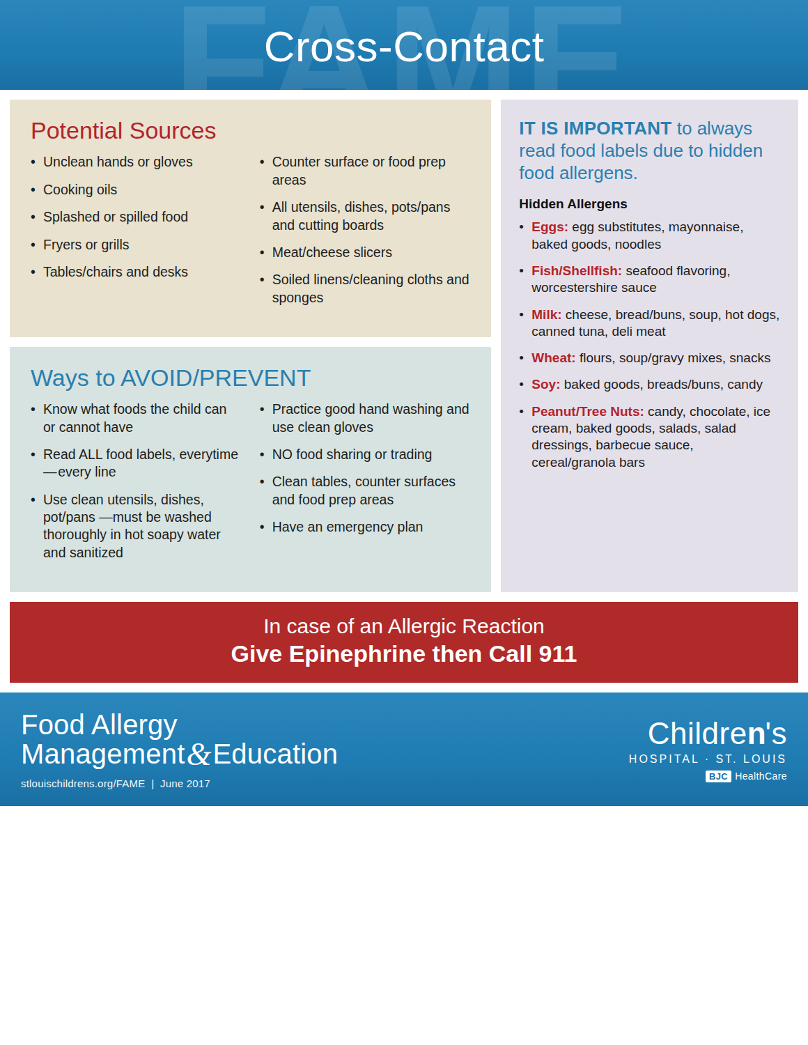FAME
Cross-Contact
Potential Sources
Unclean hands or gloves
Cooking oils
Splashed or spilled food
Fryers or grills
Tables/chairs and desks
Counter surface or food prep areas
All utensils, dishes, pots/pans and cutting boards
Meat/cheese slicers
Soiled linens/cleaning cloths and sponges
Ways to AVOID/PREVENT
Know what foods the child can or cannot have
Read ALL food labels, everytime — every line
Use clean utensils, dishes, pot/pans —must be washed thoroughly in hot soapy water and sanitized
Practice good hand washing and use clean gloves
NO food sharing or trading
Clean tables, counter surfaces and food prep areas
Have an emergency plan
IT IS IMPORTANT to always read food labels due to hidden food allergens.
Hidden Allergens
Eggs: egg substitutes, mayonnaise, baked goods, noodles
Fish/Shellfish: seafood flavoring, worcestershire sauce
Milk: cheese, bread/buns, soup, hot dogs, canned tuna, deli meat
Wheat: flours, soup/gravy mixes, snacks
Soy: baked goods, breads/buns, candy
Peanut/Tree Nuts: candy, chocolate, ice cream, baked goods, salads, salad dressings, barbecue sauce, cereal/granola bars
In case of an Allergic Reaction
Give Epinephrine then Call 911
Food Allergy Management&Education stlouischildrens.org/FAME | June 2017
Children's
HOSPITAL · ST. LOUIS
BJCHealthCare